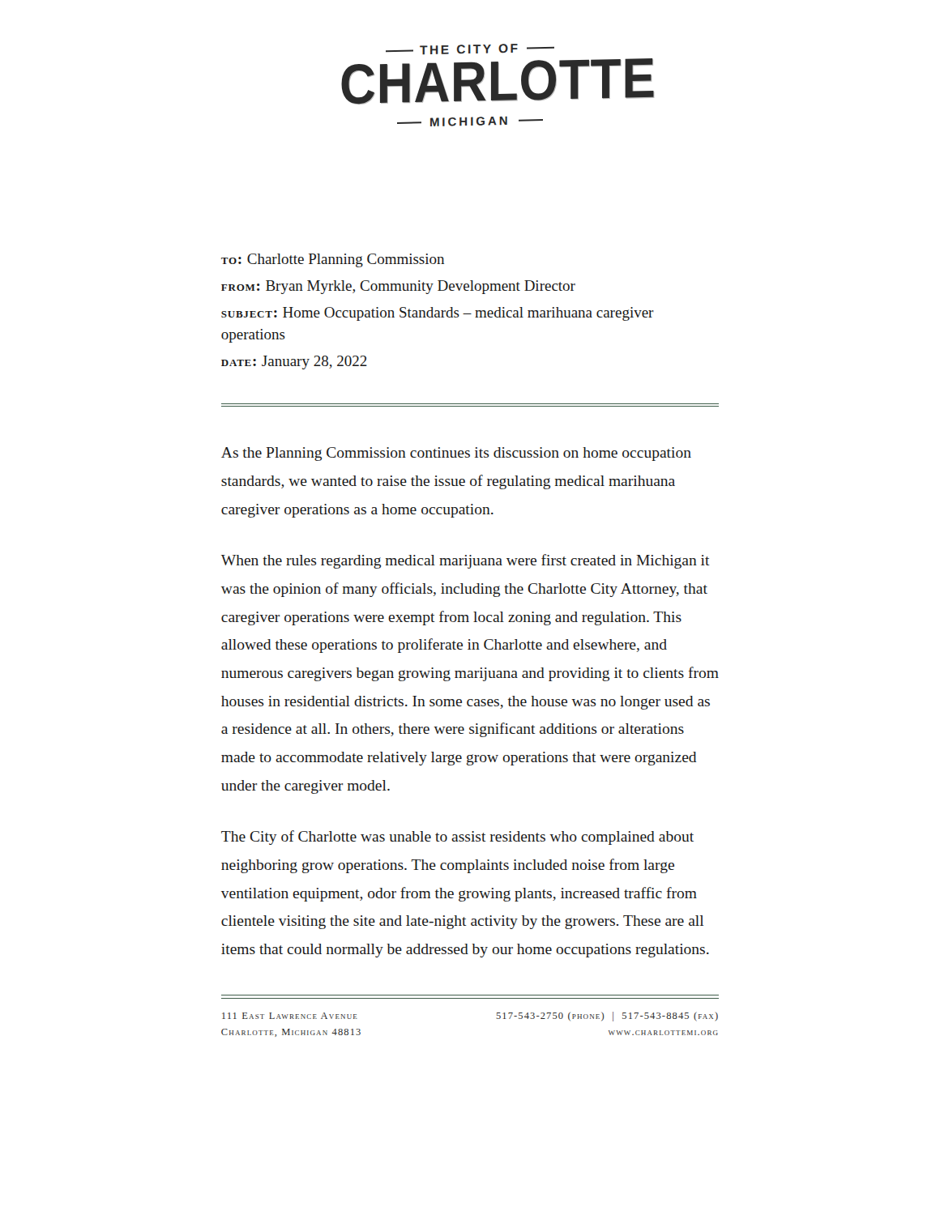THE CITY OF
CHARLOTTE
MICHIGAN
To: Charlotte Planning Commission
From: Bryan Myrkle, Community Development Director
Subject: Home Occupation Standards – medical marihuana caregiver operations
Date: January 28, 2022
As the Planning Commission continues its discussion on home occupation standards, we wanted to raise the issue of regulating medical marihuana caregiver operations as a home occupation.
When the rules regarding medical marijuana were first created in Michigan it was the opinion of many officials, including the Charlotte City Attorney, that caregiver operations were exempt from local zoning and regulation. This allowed these operations to proliferate in Charlotte and elsewhere, and numerous caregivers began growing marijuana and providing it to clients from houses in residential districts. In some cases, the house was no longer used as a residence at all. In others, there were significant additions or alterations made to accommodate relatively large grow operations that were organized under the caregiver model.
The City of Charlotte was unable to assist residents who complained about neighboring grow operations. The complaints included noise from large ventilation equipment, odor from the growing plants, increased traffic from clientele visiting the site and late-night activity by the growers. These are all items that could normally be addressed by our home occupations regulations.
111 East Lawrence Avenue
Charlotte, Michigan 48813
517-543-2750 (phone) | 517-543-8845 (fax)
www.charlottemi.org